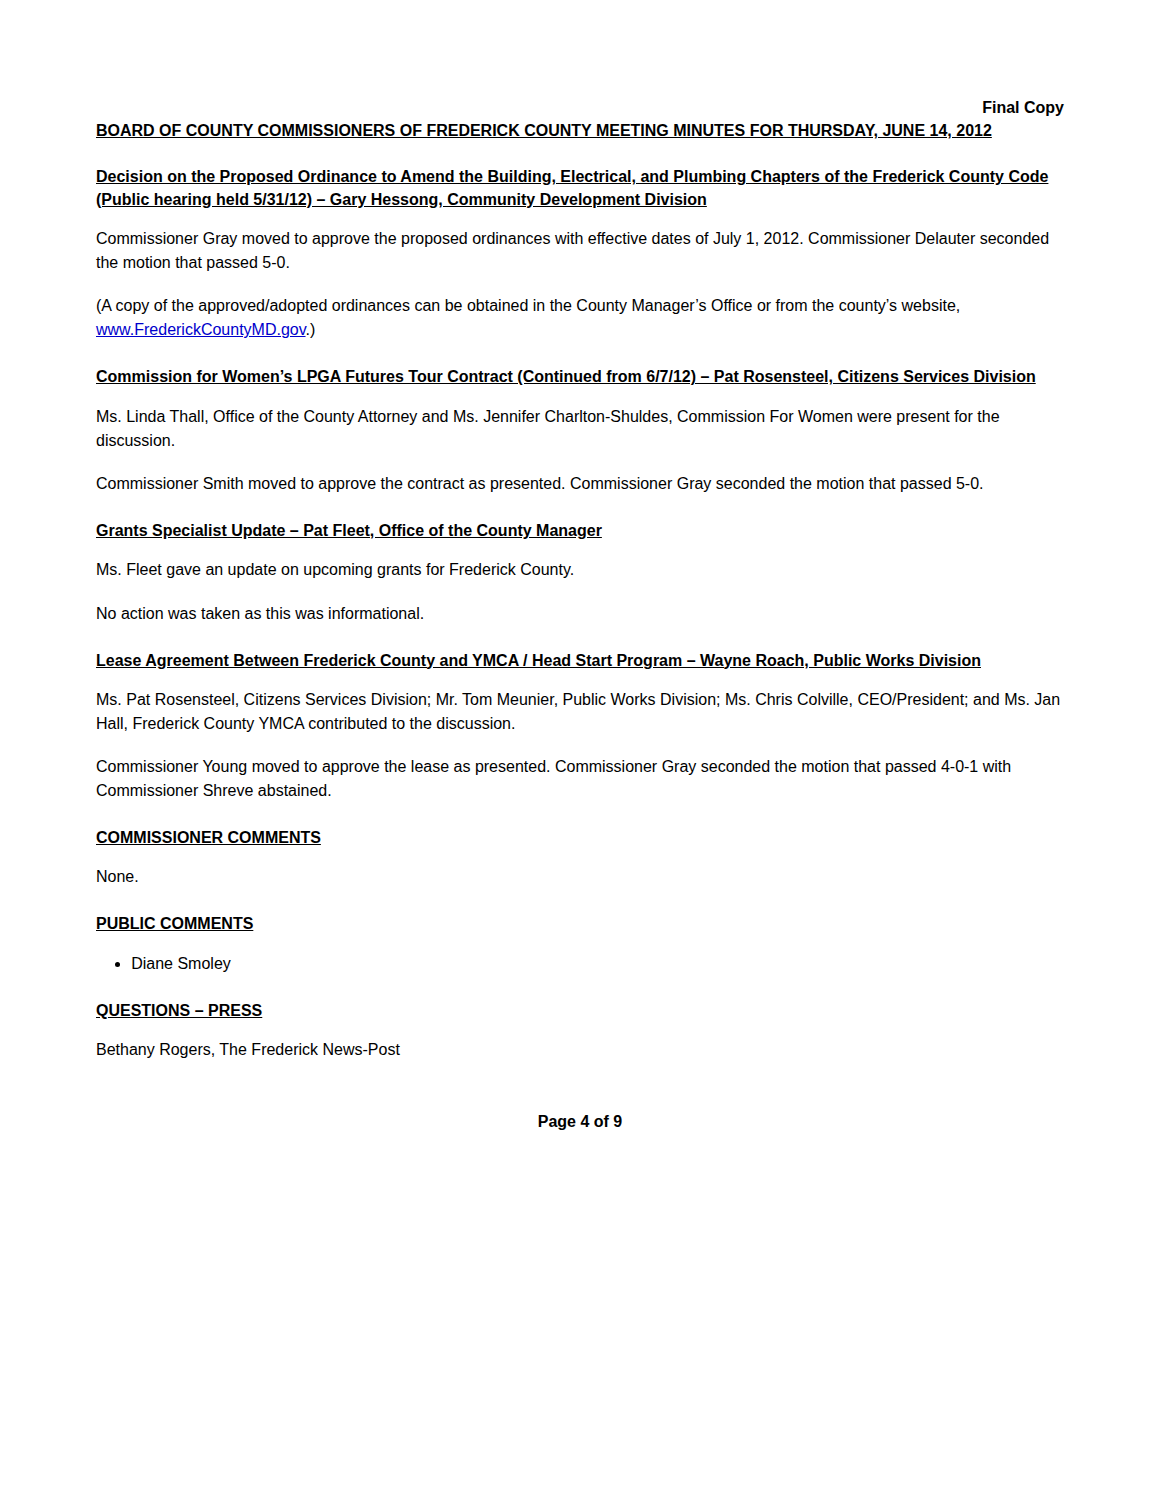Final Copy
BOARD OF COUNTY COMMISSIONERS OF FREDERICK COUNTY MEETING MINUTES FOR THURSDAY, JUNE 14, 2012
Decision on the Proposed Ordinance to Amend the Building, Electrical, and Plumbing Chapters of the Frederick County Code (Public hearing held 5/31/12) – Gary Hessong, Community Development Division
Commissioner Gray moved to approve the proposed ordinances with effective dates of July 1, 2012. Commissioner Delauter seconded the motion that passed 5-0.
(A copy of the approved/adopted ordinances can be obtained in the County Manager’s Office or from the county’s website, www.FrederickCountyMD.gov.)
Commission for Women’s LPGA Futures Tour Contract (Continued from 6/7/12) – Pat Rosensteel, Citizens Services Division
Ms. Linda Thall, Office of the County Attorney and Ms. Jennifer Charlton-Shuldes, Commission For Women were present for the discussion.
Commissioner Smith moved to approve the contract as presented. Commissioner Gray seconded the motion that passed 5-0.
Grants Specialist Update – Pat Fleet, Office of the County Manager
Ms. Fleet gave an update on upcoming grants for Frederick County.
No action was taken as this was informational.
Lease Agreement Between Frederick County and YMCA / Head Start Program – Wayne Roach, Public Works Division
Ms. Pat Rosensteel, Citizens Services Division; Mr. Tom Meunier, Public Works Division; Ms. Chris Colville, CEO/President; and Ms. Jan Hall, Frederick County YMCA contributed to the discussion.
Commissioner Young moved to approve the lease as presented. Commissioner Gray seconded the motion that passed 4-0-1 with Commissioner Shreve abstained.
COMMISSIONER COMMENTS
None.
PUBLIC COMMENTS
Diane Smoley
QUESTIONS – PRESS
Bethany Rogers, The Frederick News-Post
Page 4 of 9